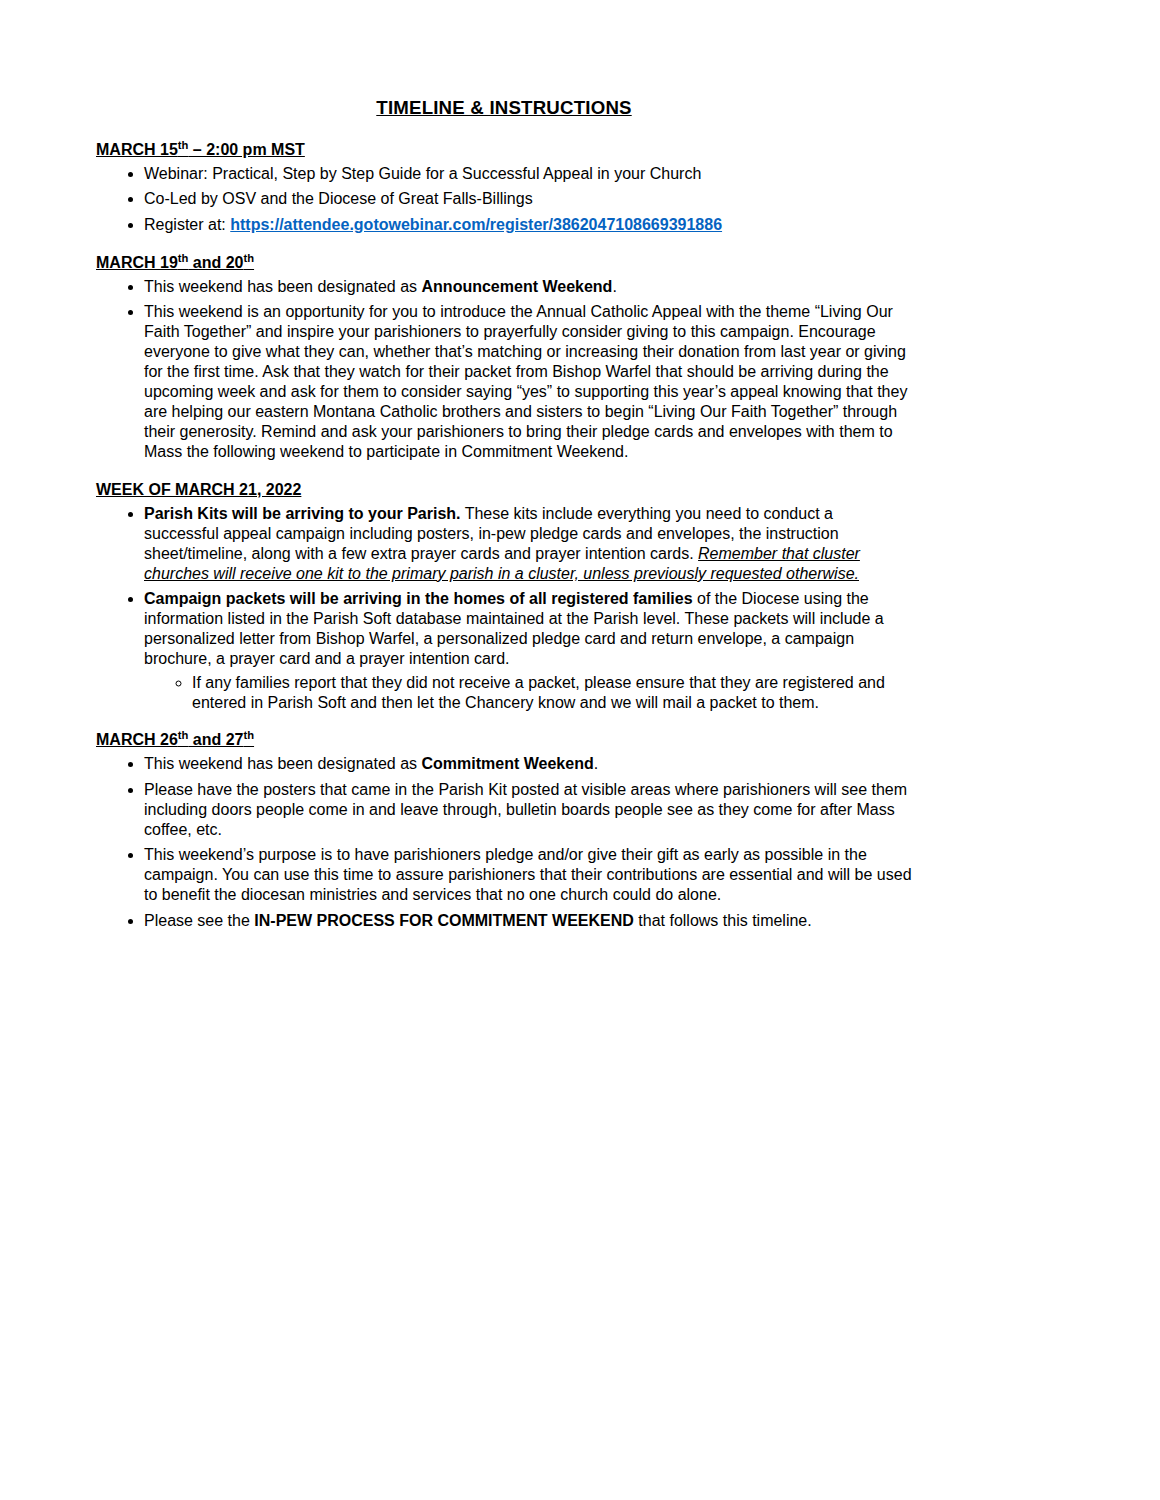TIMELINE & INSTRUCTIONS
MARCH 15th – 2:00 pm MST
Webinar: Practical, Step by Step Guide for a Successful Appeal in your Church
Co-Led by OSV and the Diocese of Great Falls-Billings
Register at: https://attendee.gotowebinar.com/register/3862047108669391886
MARCH 19th and 20th
This weekend has been designated as Announcement Weekend.
This weekend is an opportunity for you to introduce the Annual Catholic Appeal with the theme “Living Our Faith Together” and inspire your parishioners to prayerfully consider giving to this campaign. Encourage everyone to give what they can, whether that’s matching or increasing their donation from last year or giving for the first time. Ask that they watch for their packet from Bishop Warfel that should be arriving during the upcoming week and ask for them to consider saying “yes” to supporting this year’s appeal knowing that they are helping our eastern Montana Catholic brothers and sisters to begin “Living Our Faith Together” through their generosity. Remind and ask your parishioners to bring their pledge cards and envelopes with them to Mass the following weekend to participate in Commitment Weekend.
WEEK OF MARCH 21, 2022
Parish Kits will be arriving to your Parish. These kits include everything you need to conduct a successful appeal campaign including posters, in-pew pledge cards and envelopes, the instruction sheet/timeline, along with a few extra prayer cards and prayer intention cards. Remember that cluster churches will receive one kit to the primary parish in a cluster, unless previously requested otherwise.
Campaign packets will be arriving in the homes of all registered families of the Diocese using the information listed in the Parish Soft database maintained at the Parish level. These packets will include a personalized letter from Bishop Warfel, a personalized pledge card and return envelope, a campaign brochure, a prayer card and a prayer intention card.
If any families report that they did not receive a packet, please ensure that they are registered and entered in Parish Soft and then let the Chancery know and we will mail a packet to them.
MARCH 26th and 27th
This weekend has been designated as Commitment Weekend.
Please have the posters that came in the Parish Kit posted at visible areas where parishioners will see them including doors people come in and leave through, bulletin boards people see as they come for after Mass coffee, etc.
This weekend’s purpose is to have parishioners pledge and/or give their gift as early as possible in the campaign. You can use this time to assure parishioners that their contributions are essential and will be used to benefit the diocesan ministries and services that no one church could do alone.
Please see the IN-PEW PROCESS FOR COMMITMENT WEEKEND that follows this timeline.